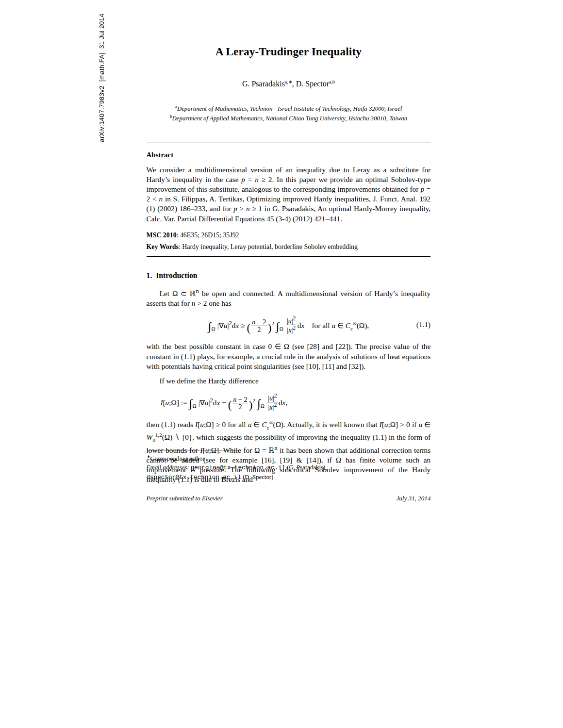arXiv:1407.7983v2 [math.FA] 31 Jul 2014
A Leray-Trudinger Inequality
G. Psaradakisa,∗, D. Spectora,b
aDepartment of Mathematics, Technion - Israel Institute of Technology, Haifa 32000, Israel
bDepartment of Applied Mathematics, National Chiao Tung University, Hsinchu 30010, Taiwan
Abstract
We consider a multidimensional version of an inequality due to Leray as a substitute for Hardy’s inequality in the case p = n ≥ 2. In this paper we provide an optimal Sobolev-type improvement of this substitute, analogous to the corresponding improvements obtained for p = 2 < n in S. Filippas, A. Tertikas, Optimizing improved Hardy inequalities, J. Funct. Anal. 192 (1) (2002) 186–233, and for p > n ≥ 1 in G. Psaradakis, An optimal Hardy-Morrey inequality, Calc. Var. Partial Differential Equations 45 (3-4) (2012) 421–441.
MSC 2010: 46E35; 26D15; 35J92
Key Words: Hardy inequality, Leray potential, borderline Sobolev embedding
1. Introduction
Let Ω ⊂ ℝn be open and connected. A multidimensional version of Hardy’s inequality asserts that for n > 2 one has
∫Ω |∇u|2dx ≥ (n − 22) 2 ∫Ω |u|2|x|2dx for all u ∈ Cc∞(Ω), (1.1)
with the best possible constant in case 0 ∈ Ω (see [28] and [22]). The precise value of the constant in (1.1) plays, for example, a crucial role in the analysis of solutions of heat equations with potentials having critical point singularities (see [10], [11] and [32]).
If we define the Hardy difference
I[u;Ω] := ∫Ω |∇u|2dx − (n − 22) 2 ∫Ω |u|2|x|2dx,
then (1.1) reads I[u;Ω] ≥ 0 for all u ∈ Cc∞(Ω). Actually, it is well known that I[u;Ω] > 0 if u ∈ W 01,2(Ω) ∖ {0}, which suggests the possibility of improving the inequality (1.1) in the form of lower bounds for I[u;Ω]. While for Ω = ℝn it has been shown that additional correction terms cannot be added (see for example [16], [19] & [14]), if Ω has finite volume such an improvement is possible. The following subcritical Sobolev improvement of the Hardy inequality (1.1) is due to Brezis and
∗Corresponding author
Email addresses: georgios@tx.technion.ac.il (G. Psaradakis),
dspector@tx.technion.ac.il (D. Spector)
Preprint submitted to Elsevier July 31, 2014